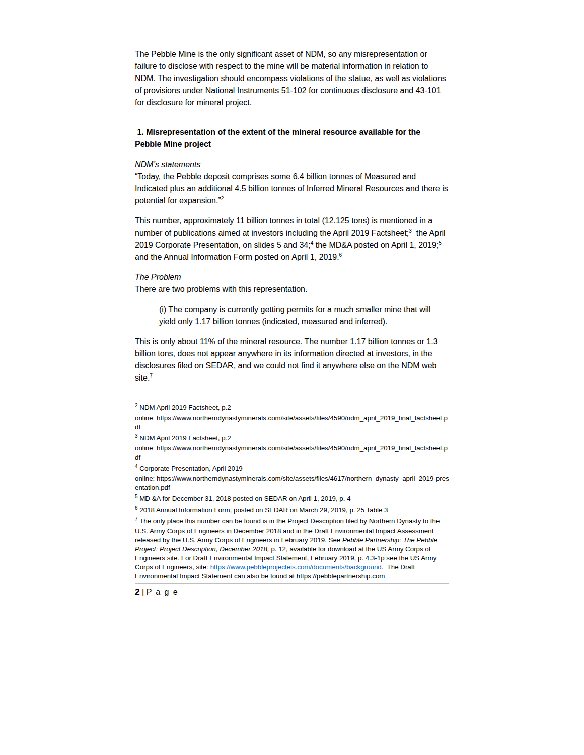The Pebble Mine is the only significant asset of NDM, so any misrepresentation or failure to disclose with respect to the mine will be material information in relation to NDM. The investigation should encompass violations of the statue, as well as violations of provisions under National Instruments 51-102 for continuous disclosure and 43-101 for disclosure for mineral project.
1. Misrepresentation of the extent of the mineral resource available for the Pebble Mine project
NDM’s statements
“Today, the Pebble deposit comprises some 6.4 billion tonnes of Measured and Indicated plus an additional 4.5 billion tonnes of Inferred Mineral Resources and there is potential for expansion.”2
This number, approximately 11 billion tonnes in total (12.125 tons) is mentioned in a number of publications aimed at investors including the April 2019 Factsheet;3 the April 2019 Corporate Presentation, on slides 5 and 34;4 the MD&A posted on April 1, 2019;5 and the Annual Information Form posted on April 1, 2019.6
The Problem
There are two problems with this representation.
(i) The company is currently getting permits for a much smaller mine that will yield only 1.17 billion tonnes (indicated, measured and inferred).
This is only about 11% of the mineral resource. The number 1.17 billion tonnes or 1.3 billion tons, does not appear anywhere in its information directed at investors, in the disclosures filed on SEDAR, and we could not find it anywhere else on the NDM web site.7
2 NDM April 2019 Factsheet, p.2
online: https://www.northerndynastyminerals.com/site/assets/files/4590/ndm_april_2019_final_factsheet.pdf
3 NDM April 2019 Factsheet, p.2
online: https://www.northerndynastyminerals.com/site/assets/files/4590/ndm_april_2019_final_factsheet.pdf
4 Corporate Presentation, April 2019
online: https://www.northerndynastyminerals.com/site/assets/files/4617/northern_dynasty_april_2019-presentation.pdf
5 MD &A for December 31, 2018 posted on SEDAR on April 1, 2019, p. 4
6 2018 Annual Information Form, posted on SEDAR on March 29, 2019, p. 25 Table 3
7 The only place this number can be found is in the Project Description filed by Northern Dynasty to the U.S. Army Corps of Engineers in December 2018 and in the Draft Environmental Impact Assessment released by the U.S. Army Corps of Engineers in February 2019. See Pebble Partnership: The Pebble Project: Project Description, December 2018, p. 12, available for download at the US Army Corps of Engineers site. For Draft Environmental Impact Statement, February 2019, p. 4.3-1p see the US Army Corps of Engineers, site: https://www.pebbleprojecteis.com/documents/background. The Draft Environmental Impact Statement can also be found at https://pebblepartnership.com
2 | P a g e